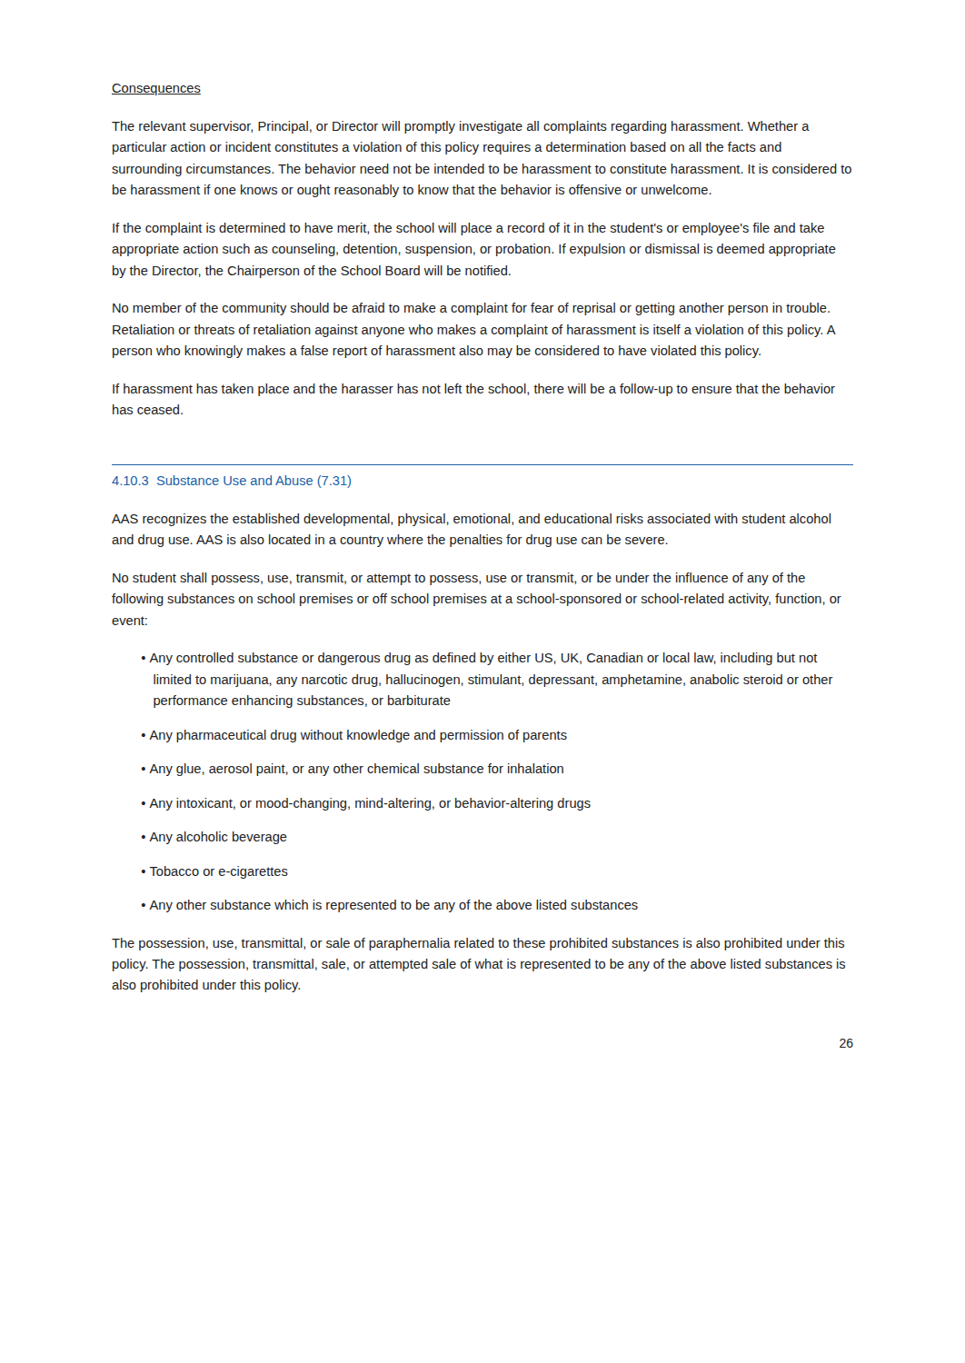Consequences
The relevant supervisor, Principal, or Director will promptly investigate all complaints regarding harassment. Whether a particular action or incident constitutes a violation of this policy requires a determination based on all the facts and surrounding circumstances. The behavior need not be intended to be harassment to constitute harassment. It is considered to be harassment if one knows or ought reasonably to know that the behavior is offensive or unwelcome.
If the complaint is determined to have merit, the school will place a record of it in the student's or employee's file and take appropriate action such as counseling, detention, suspension, or probation. If expulsion or dismissal is deemed appropriate by the Director, the Chairperson of the School Board will be notified.
No member of the community should be afraid to make a complaint for fear of reprisal or getting another person in trouble. Retaliation or threats of retaliation against anyone who makes a complaint of harassment is itself a violation of this policy. A person who knowingly makes a false report of harassment also may be considered to have violated this policy.
If harassment has taken place and the harasser has not left the school, there will be a follow-up to ensure that the behavior has ceased.
4.10.3 Substance Use and Abuse (7.31)
AAS recognizes the established developmental, physical, emotional, and educational risks associated with student alcohol and drug use. AAS is also located in a country where the penalties for drug use can be severe.
No student shall possess, use, transmit, or attempt to possess, use or transmit, or be under the influence of any of the following substances on school premises or off school premises at a school-sponsored or school-related activity, function, or event:
Any controlled substance or dangerous drug as defined by either US, UK, Canadian or local law, including but not limited to marijuana, any narcotic drug, hallucinogen, stimulant, depressant, amphetamine, anabolic steroid or other performance enhancing substances, or barbiturate
Any pharmaceutical drug without knowledge and permission of parents
Any glue, aerosol paint, or any other chemical substance for inhalation
Any intoxicant, or mood-changing, mind-altering, or behavior-altering drugs
Any alcoholic beverage
Tobacco or e-cigarettes
Any other substance which is represented to be any of the above listed substances
The possession, use, transmittal, or sale of paraphernalia related to these prohibited substances is also prohibited under this policy. The possession, transmittal, sale, or attempted sale of what is represented to be any of the above listed substances is also prohibited under this policy.
26